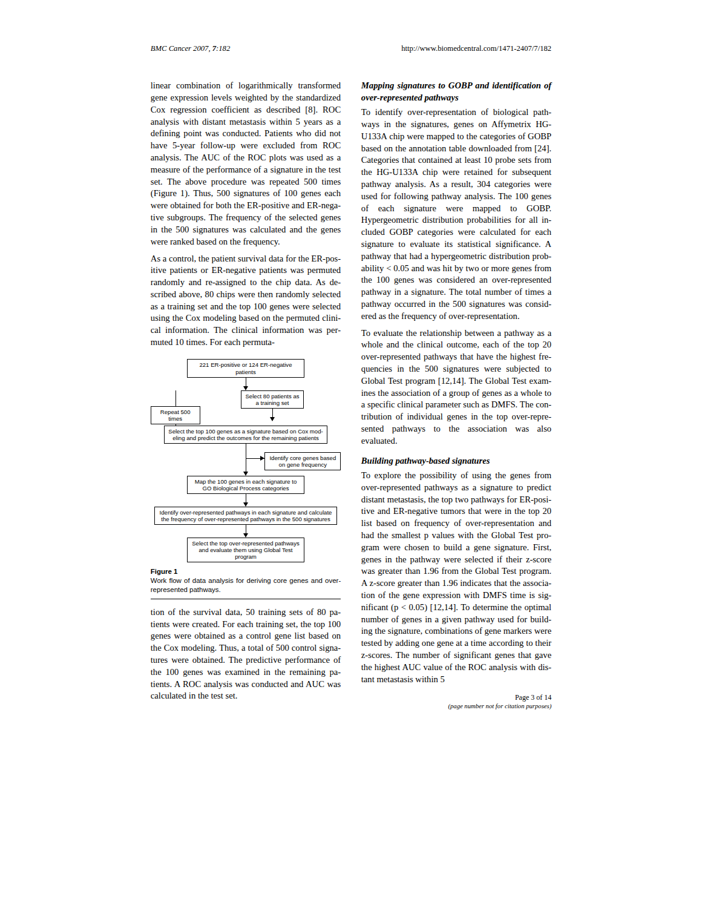BMC Cancer 2007, 7:182
http://www.biomedcentral.com/1471-2407/7/182
linear combination of logarithmically transformed gene expression levels weighted by the standardized Cox regression coefficient as described [8]. ROC analysis with distant metastasis within 5 years as a defining point was conducted. Patients who did not have 5-year follow-up were excluded from ROC analysis. The AUC of the ROC plots was used as a measure of the performance of a signature in the test set. The above procedure was repeated 500 times (Figure 1). Thus, 500 signatures of 100 genes each were obtained for both the ER-positive and ER-negative subgroups. The frequency of the selected genes in the 500 signatures was calculated and the genes were ranked based on the frequency.
As a control, the patient survival data for the ER-positive patients or ER-negative patients was permuted randomly and re-assigned to the chip data. As described above, 80 chips were then randomly selected as a training set and the top 100 genes were selected using the Cox modeling based on the permuted clinical information. The clinical information was permuted 10 times. For each permuta-
221 ER-positive or 124 ER-negative patients
Repeat 500 times
Select 80 patients as a training set
Select the top 100 genes as a signature based on Cox modeling and predict the outcomes for the remaining patients
Identify core genes based on gene frequency
Map the 100 genes in each signature to GO Biological Process categories
Identify over-represented pathways in each signature and calculate the frequency of over-represented pathways in the 500 signatures
Select the top over-represented pathways and evaluate them using Global Test program
Figure 1
Work flow of data analysis for deriving core genes and over-represented pathways.
tion of the survival data, 50 training sets of 80 patients were created. For each training set, the top 100 genes were obtained as a control gene list based on the Cox modeling. Thus, a total of 500 control signatures were obtained. The predictive performance of the 100 genes was examined in the remaining patients. A ROC analysis was conducted and AUC was calculated in the test set.
Mapping signatures to GOBP and identification of over-represented pathways
To identify over-representation of biological pathways in the signatures, genes on Affymetrix HG-U133A chip were mapped to the categories of GOBP based on the annotation table downloaded from [24]. Categories that contained at least 10 probe sets from the HG-U133A chip were retained for subsequent pathway analysis. As a result, 304 categories were used for following pathway analysis. The 100 genes of each signature were mapped to GOBP. Hypergeometric distribution probabilities for all included GOBP categories were calculated for each signature to evaluate its statistical significance. A pathway that had a hypergeometric distribution probability < 0.05 and was hit by two or more genes from the 100 genes was considered an over-represented pathway in a signature. The total number of times a pathway occurred in the 500 signatures was considered as the frequency of over-representation.
To evaluate the relationship between a pathway as a whole and the clinical outcome, each of the top 20 over-represented pathways that have the highest frequencies in the 500 signatures were subjected to Global Test program [12,14]. The Global Test examines the association of a group of genes as a whole to a specific clinical parameter such as DMFS. The contribution of individual genes in the top over-represented pathways to the association was also evaluated.
Building pathway-based signatures
To explore the possibility of using the genes from over-represented pathways as a signature to predict distant metastasis, the top two pathways for ER-positive and ER-negative tumors that were in the top 20 list based on frequency of over-representation and had the smallest p values with the Global Test program were chosen to build a gene signature. First, genes in the pathway were selected if their z-score was greater than 1.96 from the Global Test program. A z-score greater than 1.96 indicates that the association of the gene expression with DMFS time is significant (p < 0.05) [12,14]. To determine the optimal number of genes in a given pathway used for building the signature, combinations of gene markers were tested by adding one gene at a time according to their z-scores. The number of significant genes that gave the highest AUC value of the ROC analysis with distant metastasis within 5
Page 3 of 14
(page number not for citation purposes)